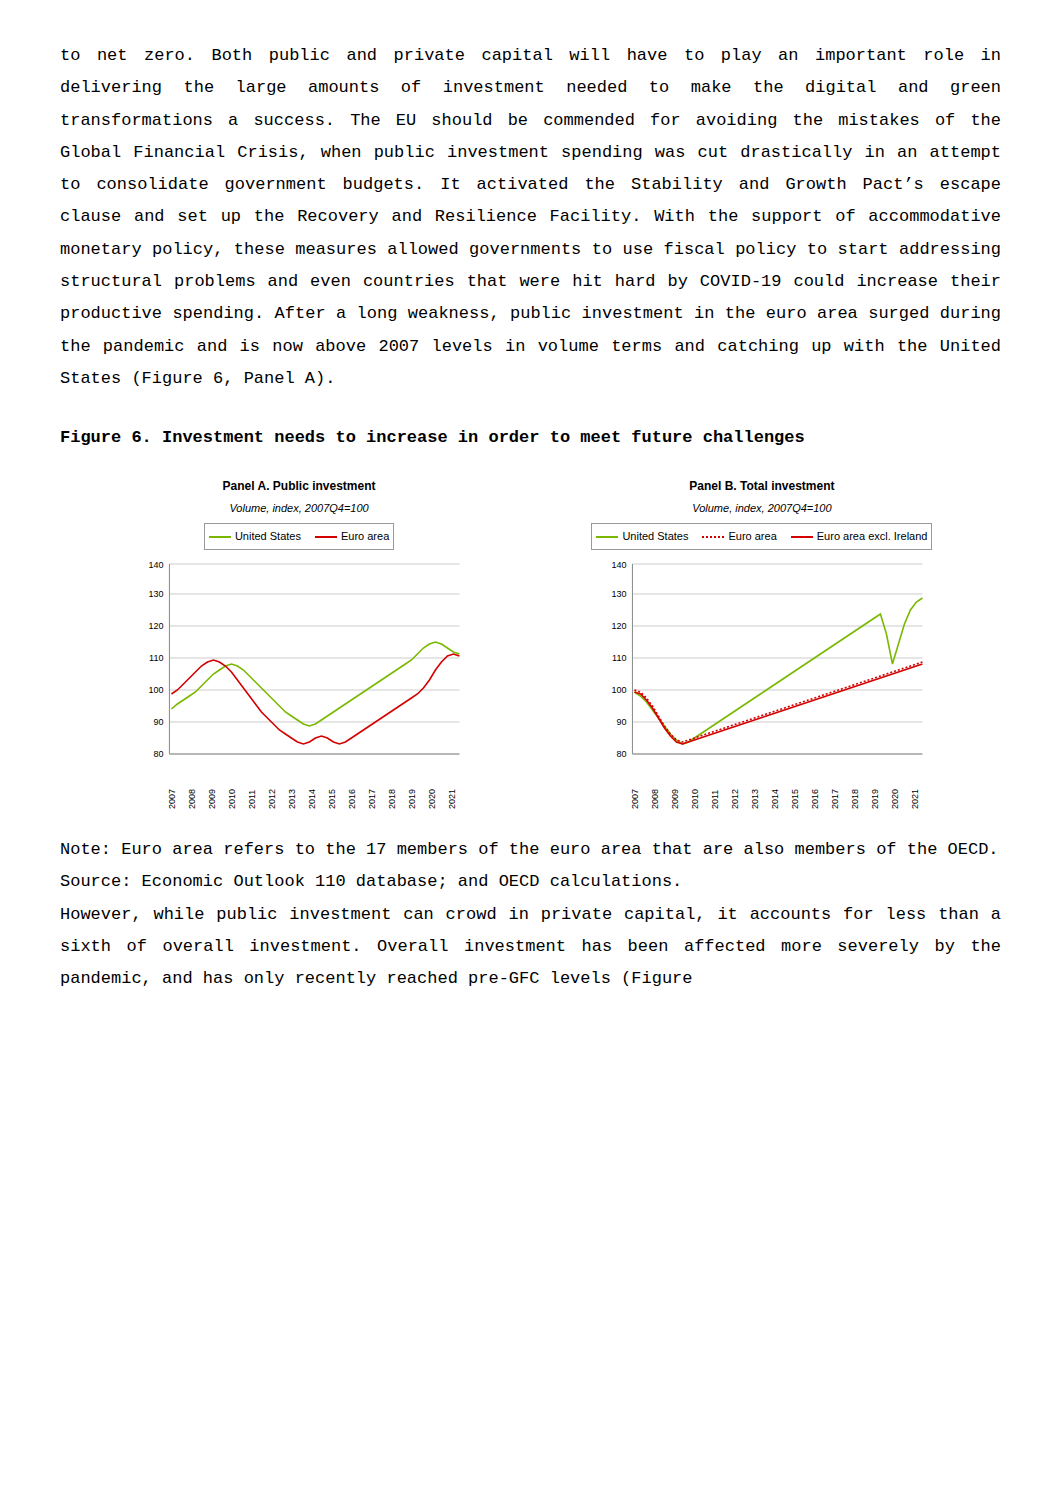to net zero. Both public and private capital will have to play an important role in delivering the large amounts of investment needed to make the digital and green transformations a success. The EU should be commended for avoiding the mistakes of the Global Financial Crisis, when public investment spending was cut drastically in an attempt to consolidate government budgets. It activated the Stability and Growth Pact’s escape clause and set up the Recovery and Resilience Facility. With the support of accommodative monetary policy, these measures allowed governments to use fiscal policy to start addressing structural problems and even countries that were hit hard by COVID-19 could increase their productive spending. After a long weakness, public investment in the euro area surged during the pandemic and is now above 2007 levels in volume terms and catching up with the United States (Figure 6, Panel A).
Figure 6. Investment needs to increase in order to meet future challenges
Panel A. Public investment
Volume, index, 2007Q4=100
United States Euro area
80 90 100 110 120 130 140 2007 2008 2009 2010 2011 2012 2013 2014 2015 2016 2017 2018 2019 2020 2021
Panel B. Total investment
Volume, index, 2007Q4=100
United States Euro area Euro area excl. Ireland
80 90 100 110 120 130 140 2007 2008 2009 2010 2011 2012 2013 2014 2015 2016 2017 2018 2019 2020 2021
Note: Euro area refers to the 17 members of the euro area that are also members of the OECD.
Source: Economic Outlook 110 database; and OECD calculations.
However, while public investment can crowd in private capital, it accounts for less than a sixth of overall investment. Overall investment has been affected more severely by the pandemic, and has only recently reached pre-GFC levels (Figure